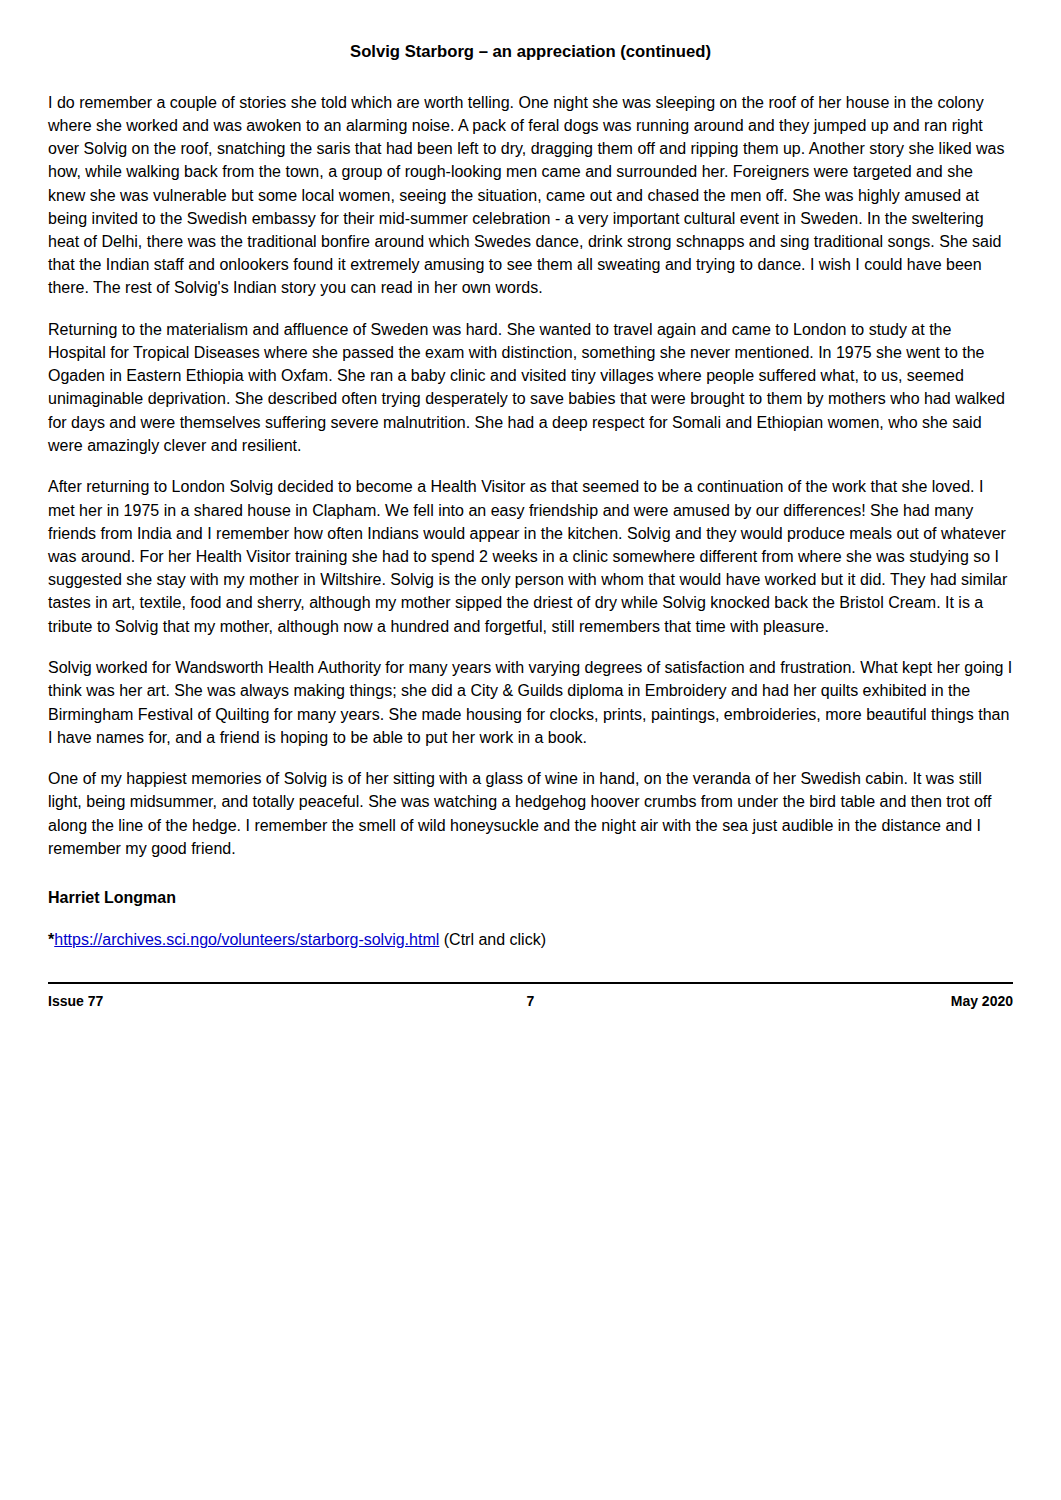Solvig Starborg – an appreciation (continued)
I do remember a couple of stories she told which are worth telling. One night she was sleeping on the roof of her house in the colony where she worked and was awoken to an alarming noise. A pack of feral dogs was running around and they jumped up and ran right over Solvig on the roof, snatching the saris that had been left to dry, dragging them off and ripping them up. Another story she liked was how, while walking back from the town, a group of rough-looking men came and surrounded her. Foreigners were targeted and she knew she was vulnerable but some local women, seeing the situation, came out and chased the men off. She was highly amused at being invited to the Swedish embassy for their mid-summer celebration - a very important cultural event in Sweden. In the sweltering heat of Delhi, there was the traditional bonfire around which Swedes dance, drink strong schnapps and sing traditional songs. She said that the Indian staff and onlookers found it extremely amusing to see them all sweating and trying to dance. I wish I could have been there. The rest of Solvig's Indian story you can read in her own words.
Returning to the materialism and affluence of Sweden was hard. She wanted to travel again and came to London to study at the Hospital for Tropical Diseases where she passed the exam with distinction, something she never mentioned. In 1975 she went to the Ogaden in Eastern Ethiopia with Oxfam. She ran a baby clinic and visited tiny villages where people suffered what, to us, seemed unimaginable deprivation. She described often trying desperately to save babies that were brought to them by mothers who had walked for days and were themselves suffering severe malnutrition. She had a deep respect for Somali and Ethiopian women, who she said were amazingly clever and resilient.
After returning to London Solvig decided to become a Health Visitor as that seemed to be a continuation of the work that she loved. I met her in 1975 in a shared house in Clapham. We fell into an easy friendship and were amused by our differences! She had many friends from India and I remember how often Indians would appear in the kitchen. Solvig and they would produce meals out of whatever was around. For her Health Visitor training she had to spend 2 weeks in a clinic somewhere different from where she was studying so I suggested she stay with my mother in Wiltshire. Solvig is the only person with whom that would have worked but it did. They had similar tastes in art, textile, food and sherry, although my mother sipped the driest of dry while Solvig knocked back the Bristol Cream. It is a tribute to Solvig that my mother, although now a hundred and forgetful, still remembers that time with pleasure.
Solvig worked for Wandsworth Health Authority for many years with varying degrees of satisfaction and frustration. What kept her going I think was her art. She was always making things; she did a City & Guilds diploma in Embroidery and had her quilts exhibited in the Birmingham Festival of Quilting for many years. She made housing for clocks, prints, paintings, embroideries, more beautiful things than I have names for, and a friend is hoping to be able to put her work in a book.
One of my happiest memories of Solvig is of her sitting with a glass of wine in hand, on the veranda of her Swedish cabin. It was still light, being midsummer, and totally peaceful. She was watching a hedgehog hoover crumbs from under the bird table and then trot off along the line of the hedge. I remember the smell of wild honeysuckle and the night air with the sea just audible in the distance and I remember my good friend.
Harriet Longman
*https://archives.sci.ngo/volunteers/starborg-solvig.html (Ctrl and click)
Issue 77
7
May 2020